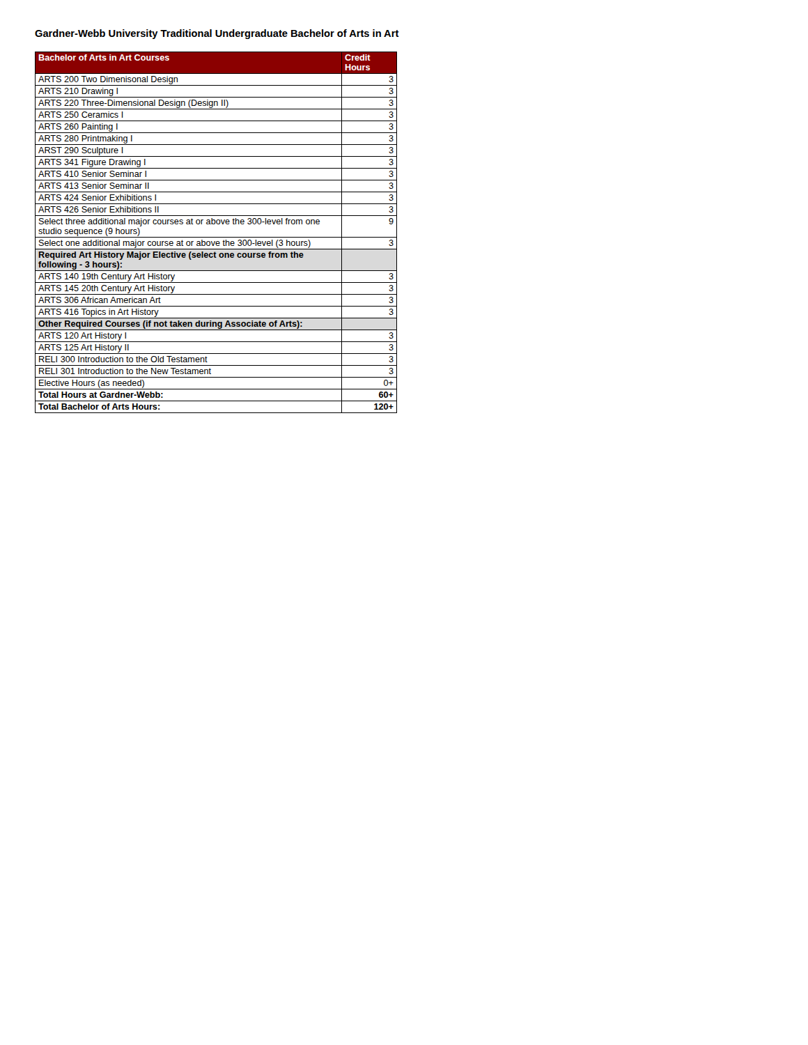Gardner-Webb University Traditional Undergraduate Bachelor of Arts in Art
| Bachelor of Arts in Art Courses | Credit Hours |
| --- | --- |
| ARTS 200 Two Dimenisonal Design | 3 |
| ARTS 210 Drawing I | 3 |
| ARTS 220 Three-Dimensional Design (Design II) | 3 |
| ARTS 250 Ceramics I | 3 |
| ARTS 260 Painting I | 3 |
| ARTS 280 Printmaking I | 3 |
| ARST 290 Sculpture I | 3 |
| ARTS 341 Figure Drawing I | 3 |
| ARTS 410 Senior Seminar I | 3 |
| ARTS 413 Senior Seminar II | 3 |
| ARTS 424 Senior Exhibitions I | 3 |
| ARTS 426 Senior Exhibitions II | 3 |
| Select three additional major courses at or above the 300-level from one studio sequence (9 hours) | 9 |
| Select one additional major course at or above the 300-level (3 hours) | 3 |
| Required Art History Major Elective (select one course from the following - 3 hours): | |
| ARTS 140 19th Century Art History | 3 |
| ARTS 145 20th Century Art History | 3 |
| ARTS 306 African American Art | 3 |
| ARTS 416 Topics in Art History | 3 |
| Other Required Courses (if not taken during Associate of Arts): | |
| ARTS 120 Art History I | 3 |
| ARTS 125 Art History II | 3 |
| RELI 300 Introduction to the Old Testament | 3 |
| RELI 301 Introduction to the New Testament | 3 |
| Elective Hours (as needed) | 0+ |
| Total Hours at Gardner-Webb: | 60+ |
| Total Bachelor of Arts Hours: | 120+ |